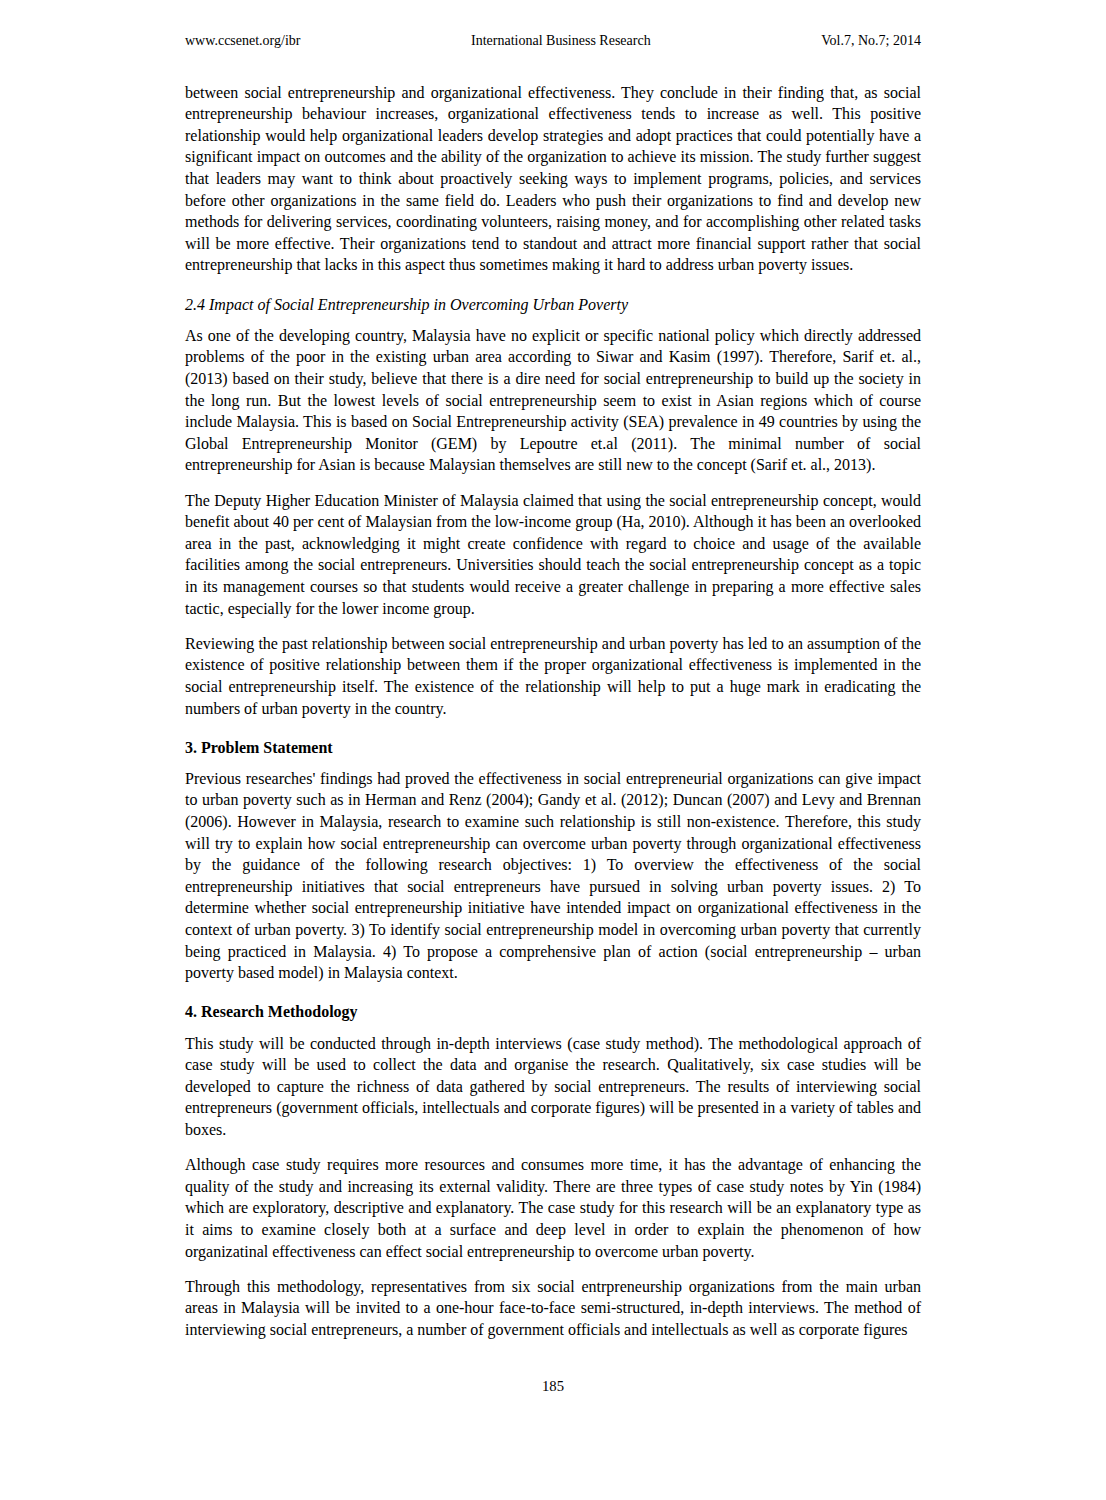www.ccsenet.org/ibr International Business Research Vol.7, No.7; 2014
between social entrepreneurship and organizational effectiveness. They conclude in their finding that, as social entrepreneurship behaviour increases, organizational effectiveness tends to increase as well. This positive relationship would help organizational leaders develop strategies and adopt practices that could potentially have a significant impact on outcomes and the ability of the organization to achieve its mission. The study further suggest that leaders may want to think about proactively seeking ways to implement programs, policies, and services before other organizations in the same field do. Leaders who push their organizations to find and develop new methods for delivering services, coordinating volunteers, raising money, and for accomplishing other related tasks will be more effective. Their organizations tend to standout and attract more financial support rather that social entrepreneurship that lacks in this aspect thus sometimes making it hard to address urban poverty issues.
2.4 Impact of Social Entrepreneurship in Overcoming Urban Poverty
As one of the developing country, Malaysia have no explicit or specific national policy which directly addressed problems of the poor in the existing urban area according to Siwar and Kasim (1997). Therefore, Sarif et. al., (2013) based on their study, believe that there is a dire need for social entrepreneurship to build up the society in the long run. But the lowest levels of social entrepreneurship seem to exist in Asian regions which of course include Malaysia. This is based on Social Entrepreneurship activity (SEA) prevalence in 49 countries by using the Global Entrepreneurship Monitor (GEM) by Lepoutre et.al (2011). The minimal number of social entrepreneurship for Asian is because Malaysian themselves are still new to the concept (Sarif et. al., 2013).
The Deputy Higher Education Minister of Malaysia claimed that using the social entrepreneurship concept, would benefit about 40 per cent of Malaysian from the low-income group (Ha, 2010). Although it has been an overlooked area in the past, acknowledging it might create confidence with regard to choice and usage of the available facilities among the social entrepreneurs. Universities should teach the social entrepreneurship concept as a topic in its management courses so that students would receive a greater challenge in preparing a more effective sales tactic, especially for the lower income group.
Reviewing the past relationship between social entrepreneurship and urban poverty has led to an assumption of the existence of positive relationship between them if the proper organizational effectiveness is implemented in the social entrepreneurship itself. The existence of the relationship will help to put a huge mark in eradicating the numbers of urban poverty in the country.
3. Problem Statement
Previous researches' findings had proved the effectiveness in social entrepreneurial organizations can give impact to urban poverty such as in Herman and Renz (2004); Gandy et al. (2012); Duncan (2007) and Levy and Brennan (2006). However in Malaysia, research to examine such relationship is still non-existence. Therefore, this study will try to explain how social entrepreneurship can overcome urban poverty through organizational effectiveness by the guidance of the following research objectives: 1) To overview the effectiveness of the social entrepreneurship initiatives that social entrepreneurs have pursued in solving urban poverty issues. 2) To determine whether social entrepreneurship initiative have intended impact on organizational effectiveness in the context of urban poverty. 3) To identify social entrepreneurship model in overcoming urban poverty that currently being practiced in Malaysia. 4) To propose a comprehensive plan of action (social entrepreneurship – urban poverty based model) in Malaysia context.
4. Research Methodology
This study will be conducted through in-depth interviews (case study method). The methodological approach of case study will be used to collect the data and organise the research. Qualitatively, six case studies will be developed to capture the richness of data gathered by social entrepreneurs. The results of interviewing social entrepreneurs (government officials, intellectuals and corporate figures) will be presented in a variety of tables and boxes.
Although case study requires more resources and consumes more time, it has the advantage of enhancing the quality of the study and increasing its external validity. There are three types of case study notes by Yin (1984) which are exploratory, descriptive and explanatory. The case study for this research will be an explanatory type as it aims to examine closely both at a surface and deep level in order to explain the phenomenon of how organizatinal effectiveness can effect social entrepreneurship to overcome urban poverty.
Through this methodology, representatives from six social entrpreneurship organizations from the main urban areas in Malaysia will be invited to a one-hour face-to-face semi-structured, in-depth interviews. The method of interviewing social entrepreneurs, a number of government officials and intellectuals as well as corporate figures
185